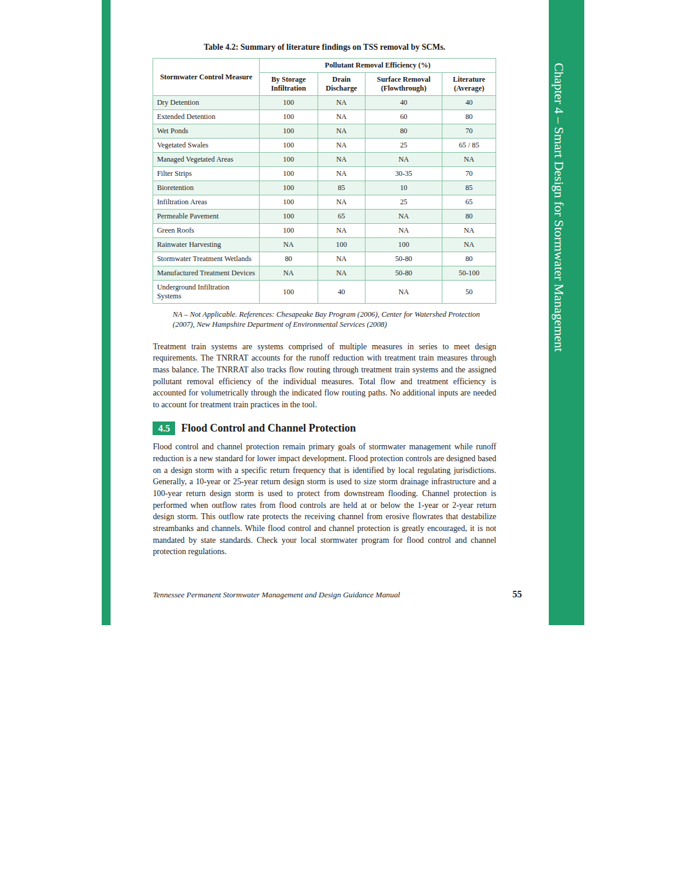Chapter 4 – Smart Design for Stormwater Management
Table 4.2: Summary of literature findings on TSS removal by SCMs.
| Stormwater Control Measure | Pollutant Removal Efficiency (%) |
| --- | --- |
| By Storage Infiltration | Drain Discharge | Surface Removal (Flowthrough) | Literature (Average) |
| Dry Detention | 100 | NA | 40 | 40 |
| Extended Detention | 100 | NA | 60 | 80 |
| Wet Ponds | 100 | NA | 80 | 70 |
| Vegetated Swales | 100 | NA | 25 | 65 / 85 |
| Managed Vegetated Areas | 100 | NA | NA | NA |
| Filter Strips | 100 | NA | 30-35 | 70 |
| Bioretention | 100 | 85 | 10 | 85 |
| Infiltration Areas | 100 | NA | 25 | 65 |
| Permeable Pavement | 100 | 65 | NA | 80 |
| Green Roofs | 100 | NA | NA | NA |
| Rainwater Harvesting | NA | 100 | 100 | NA |
| Stormwater Treatment Wetlands | 80 | NA | 50-80 | 80 |
| Manufactured Treatment Devices | NA | NA | 50-80 | 50-100 |
| Underground Infiltration Systems | 100 | 40 | NA | 50 |
NA – Not Applicable. References: Chesapeake Bay Program (2006), Center for Watershed Protection (2007), New Hampshire Department of Environmental Services (2008)
Treatment train systems are systems comprised of multiple measures in series to meet design requirements. The TNRRAT accounts for the runoff reduction with treatment train measures through mass balance. The TNRRAT also tracks flow routing through treatment train systems and the assigned pollutant removal efficiency of the individual measures. Total flow and treatment efficiency is accounted for volumetrically through the indicated flow routing paths. No additional inputs are needed to account for treatment train practices in the tool.
4.5 Flood Control and Channel Protection
Flood control and channel protection remain primary goals of stormwater management while runoff reduction is a new standard for lower impact development. Flood protection controls are designed based on a design storm with a specific return frequency that is identified by local regulating jurisdictions. Generally, a 10-year or 25-year return design storm is used to size storm drainage infrastructure and a 100-year return design storm is used to protect from downstream flooding. Channel protection is performed when outflow rates from flood controls are held at or below the 1-year or 2-year return design storm. This outflow rate protects the receiving channel from erosive flowrates that destabilize streambanks and channels. While flood control and channel protection is greatly encouraged, it is not mandated by state standards. Check your local stormwater program for flood control and channel protection regulations.
Tennessee Permanent Stormwater Management and Design Guidance Manual 55